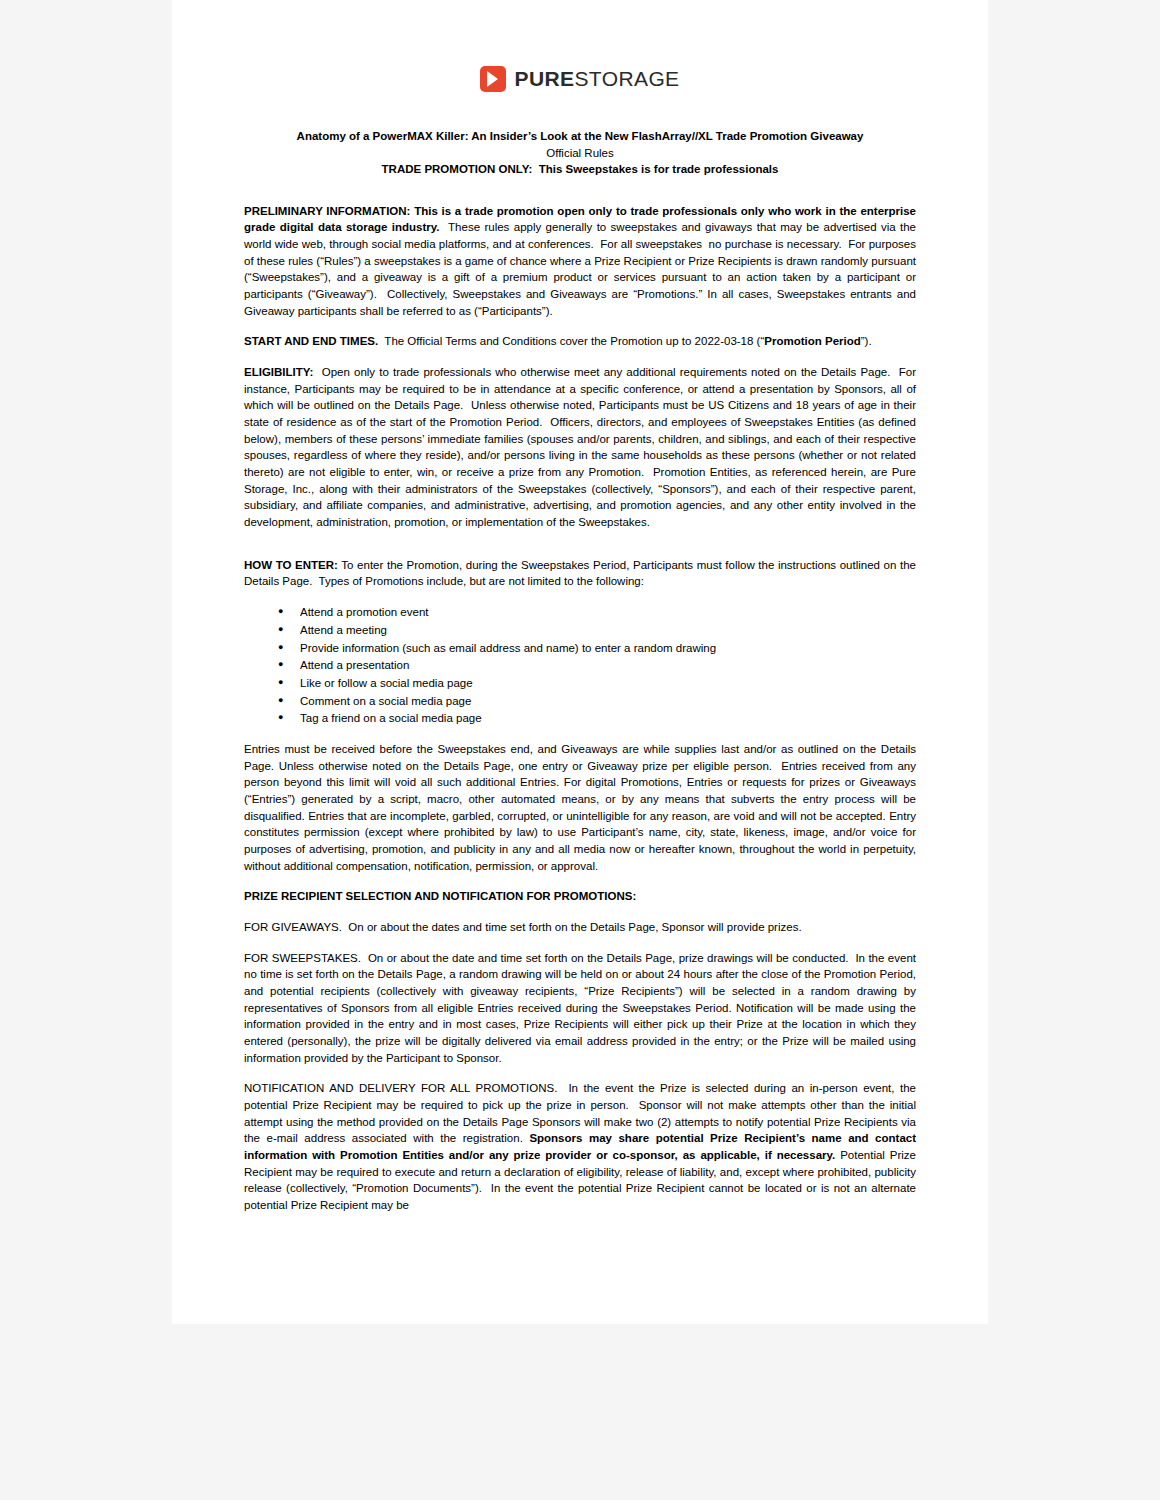PURE STORAGE
Anatomy of a PowerMAX Killer: An Insider’s Look at the New FlashArray//XL Trade Promotion Giveaway
Official Rules
TRADE PROMOTION ONLY: This Sweepstakes is for trade professionals
PRELIMINARY INFORMATION: This is a trade promotion open only to trade professionals only who work in the enterprise grade digital data storage industry. These rules apply generally to sweepstakes and givaways that may be advertised via the world wide web, through social media platforms, and at conferences. For all sweepstakes no purchase is necessary. For purposes of these rules (“Rules”) a sweepstakes is a game of chance where a Prize Recipient or Prize Recipients is drawn randomly pursuant (“Sweepstakes”), and a giveaway is a gift of a premium product or services pursuant to an action taken by a participant or participants (“Giveaway”). Collectively, Sweepstakes and Giveaways are “Promotions.” In all cases, Sweepstakes entrants and Giveaway participants shall be referred to as (“Participants”).
START AND END TIMES. The Official Terms and Conditions cover the Promotion up to 2022-03-18 (“Promotion Period”).
ELIGIBILITY: Open only to trade professionals who otherwise meet any additional requirements noted on the Details Page. For instance, Participants may be required to be in attendance at a specific conference, or attend a presentation by Sponsors, all of which will be outlined on the Details Page. Unless otherwise noted, Participants must be US Citizens and 18 years of age in their state of residence as of the start of the Promotion Period. Officers, directors, and employees of Sweepstakes Entities (as defined below), members of these persons’ immediate families (spouses and/or parents, children, and siblings, and each of their respective spouses, regardless of where they reside), and/or persons living in the same households as these persons (whether or not related thereto) are not eligible to enter, win, or receive a prize from any Promotion. Promotion Entities, as referenced herein, are Pure Storage, Inc., along with their administrators of the Sweepstakes (collectively, “Sponsors”), and each of their respective parent, subsidiary, and affiliate companies, and administrative, advertising, and promotion agencies, and any other entity involved in the development, administration, promotion, or implementation of the Sweepstakes.
HOW TO ENTER: To enter the Promotion, during the Sweepstakes Period, Participants must follow the instructions outlined on the Details Page. Types of Promotions include, but are not limited to the following:
Attend a promotion event
Attend a meeting
Provide information (such as email address and name) to enter a random drawing
Attend a presentation
Like or follow a social media page
Comment on a social media page
Tag a friend on a social media page
Entries must be received before the Sweepstakes end, and Giveaways are while supplies last and/or as outlined on the Details Page. Unless otherwise noted on the Details Page, one entry or Giveaway prize per eligible person. Entries received from any person beyond this limit will void all such additional Entries. For digital Promotions, Entries or requests for prizes or Giveaways (“Entries”) generated by a script, macro, other automated means, or by any means that subverts the entry process will be disqualified. Entries that are incomplete, garbled, corrupted, or unintelligible for any reason, are void and will not be accepted. Entry constitutes permission (except where prohibited by law) to use Participant’s name, city, state, likeness, image, and/or voice for purposes of advertising, promotion, and publicity in any and all media now or hereafter known, throughout the world in perpetuity, without additional compensation, notification, permission, or approval.
PRIZE RECIPIENT SELECTION AND NOTIFICATION FOR PROMOTIONS:
FOR GIVEAWAYS. On or about the dates and time set forth on the Details Page, Sponsor will provide prizes.
FOR SWEEPSTAKES. On or about the date and time set forth on the Details Page, prize drawings will be conducted. In the event no time is set forth on the Details Page, a random drawing will be held on or about 24 hours after the close of the Promotion Period, and potential recipients (collectively with giveaway recipients, “Prize Recipients”) will be selected in a random drawing by representatives of Sponsors from all eligible Entries received during the Sweepstakes Period. Notification will be made using the information provided in the entry and in most cases, Prize Recipients will either pick up their Prize at the location in which they entered (personally), the prize will be digitally delivered via email address provided in the entry; or the Prize will be mailed using information provided by the Participant to Sponsor.
NOTIFICATION AND DELIVERY FOR ALL PROMOTIONS. In the event the Prize is selected during an in-person event, the potential Prize Recipient may be required to pick up the prize in person. Sponsor will not make attempts other than the initial attempt using the method provided on the Details Page Sponsors will make two (2) attempts to notify potential Prize Recipients via the e-mail address associated with the registration. Sponsors may share potential Prize Recipient’s name and contact information with Promotion Entities and/or any prize provider or co-sponsor, as applicable, if necessary. Potential Prize Recipient may be required to execute and return a declaration of eligibility, release of liability, and, except where prohibited, publicity release (collectively, “Promotion Documents”). In the event the potential Prize Recipient cannot be located or is not an alternate potential Prize Recipient may be